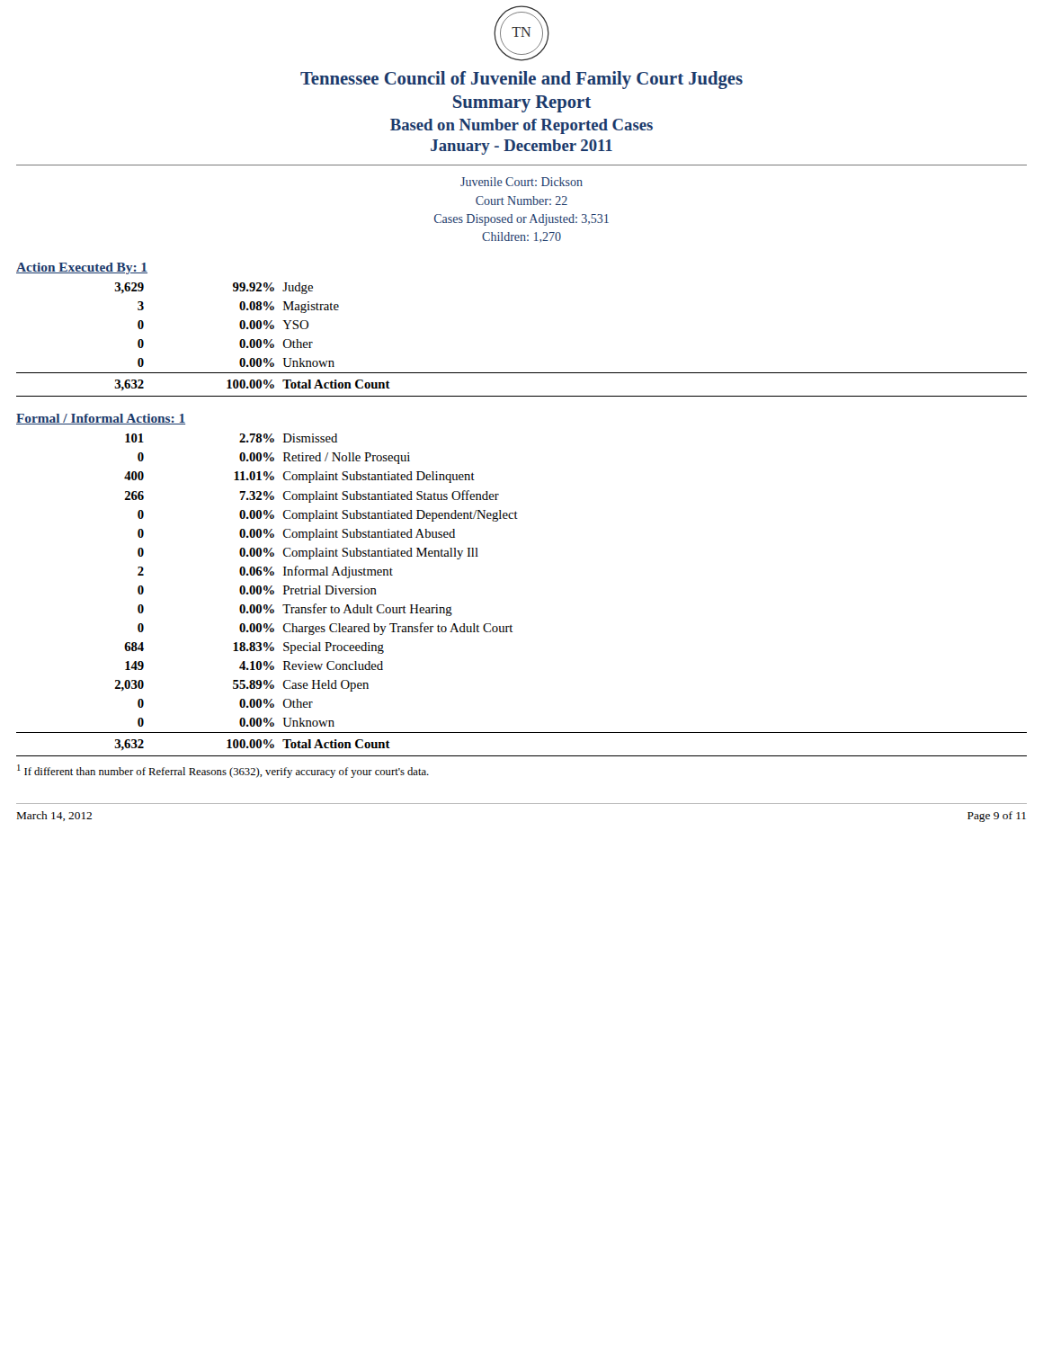Tennessee Council of Juvenile and Family Court Judges
Summary Report
Based on Number of Reported Cases
January - December 2011
Juvenile Court: Dickson
Court Number: 22
Cases Disposed or Adjusted: 3,531
Children: 1,270
Action Executed By: 1
| 3,629 | 99.92% | Judge |
| 3 | 0.08% | Magistrate |
| 0 | 0.00% | YSO |
| 0 | 0.00% | Other |
| 0 | 0.00% | Unknown |
| 3,632 | 100.00% | Total Action Count |
Formal / Informal Actions: 1
| 101 | 2.78% | Dismissed |
| 0 | 0.00% | Retired / Nolle Prosequi |
| 400 | 11.01% | Complaint Substantiated Delinquent |
| 266 | 7.32% | Complaint Substantiated Status Offender |
| 0 | 0.00% | Complaint Substantiated Dependent/Neglect |
| 0 | 0.00% | Complaint Substantiated Abused |
| 0 | 0.00% | Complaint Substantiated Mentally Ill |
| 2 | 0.06% | Informal Adjustment |
| 0 | 0.00% | Pretrial Diversion |
| 0 | 0.00% | Transfer to Adult Court Hearing |
| 0 | 0.00% | Charges Cleared by Transfer to Adult Court |
| 684 | 18.83% | Special Proceeding |
| 149 | 4.10% | Review Concluded |
| 2,030 | 55.89% | Case Held Open |
| 0 | 0.00% | Other |
| 0 | 0.00% | Unknown |
| 3,632 | 100.00% | Total Action Count |
1 If different than number of Referral Reasons (3632), verify accuracy of your court's data.
March 14, 2012 Page 9 of 11